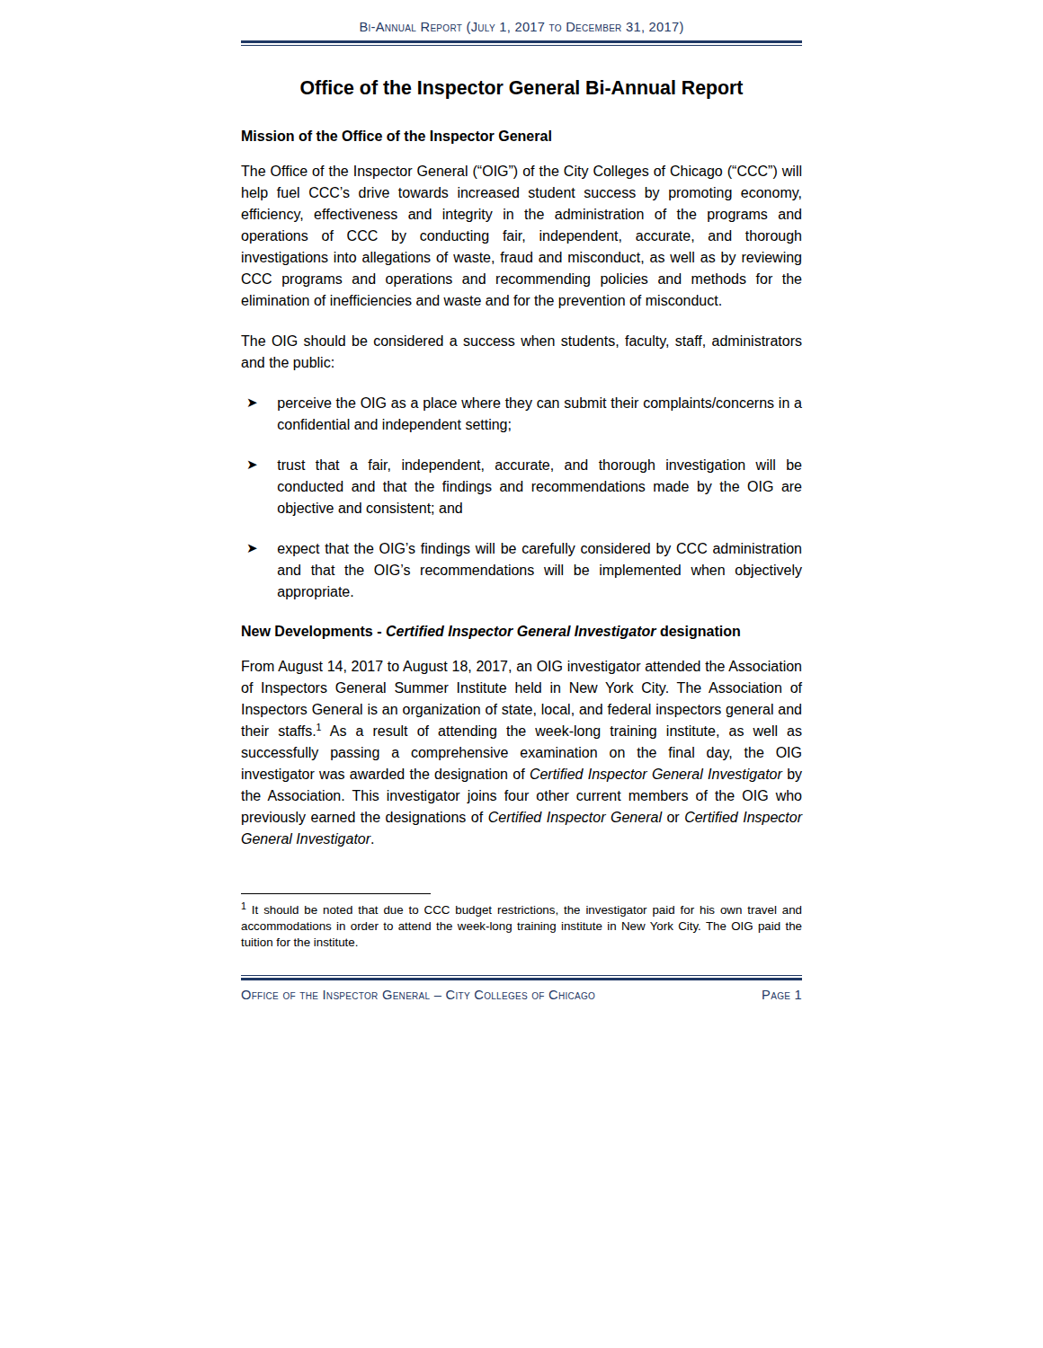Bi-Annual Report (July 1, 2017 to December 31, 2017)
Office of the Inspector General Bi-Annual Report
Mission of the Office of the Inspector General
The Office of the Inspector General (“OIG”) of the City Colleges of Chicago (“CCC”) will help fuel CCC’s drive towards increased student success by promoting economy, efficiency, effectiveness and integrity in the administration of the programs and operations of CCC by conducting fair, independent, accurate, and thorough investigations into allegations of waste, fraud and misconduct, as well as by reviewing CCC programs and operations and recommending policies and methods for the elimination of inefficiencies and waste and for the prevention of misconduct.
The OIG should be considered a success when students, faculty, staff, administrators and the public:
perceive the OIG as a place where they can submit their complaints/concerns in a confidential and independent setting;
trust that a fair, independent, accurate, and thorough investigation will be conducted and that the findings and recommendations made by the OIG are objective and consistent; and
expect that the OIG’s findings will be carefully considered by CCC administration and that the OIG’s recommendations will be implemented when objectively appropriate.
New Developments - Certified Inspector General Investigator designation
From August 14, 2017 to August 18, 2017, an OIG investigator attended the Association of Inspectors General Summer Institute held in New York City. The Association of Inspectors General is an organization of state, local, and federal inspectors general and their staffs.1 As a result of attending the week-long training institute, as well as successfully passing a comprehensive examination on the final day, the OIG investigator was awarded the designation of Certified Inspector General Investigator by the Association. This investigator joins four other current members of the OIG who previously earned the designations of Certified Inspector General or Certified Inspector General Investigator.
1 It should be noted that due to CCC budget restrictions, the investigator paid for his own travel and accommodations in order to attend the week-long training institute in New York City. The OIG paid the tuition for the institute.
Office of the Inspector General – City Colleges of Chicago Page 1